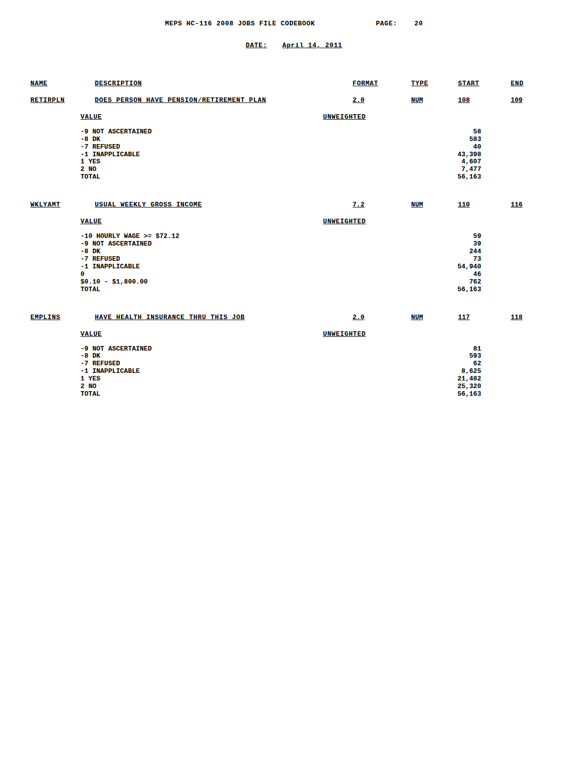MEPS HC-116 2008 JOBS FILE CODEBOOK PAGE: 20
DATE: April 14, 2011
| NAME | DESCRIPTION | FORMAT | TYPE | START | END |
| RETIRPLN | DOES PERSON HAVE PENSION/RETIREMENT PLAN | 2.0 | NUM | 108 | 109 |
VALUE UNWEIGHTED
-9 NOT ASCERTAINED 58
-8 DK 583
-7 REFUSED 40
-1 INAPPLICABLE 43,398
1 YES 4,607
2 NO 7,477
TOTAL 56,163
| WKLYAMT | USUAL WEEKLY GROSS INCOME | 7.2 | NUM | 110 | 116 |
VALUE UNWEIGHTED
-10 HOURLY WAGE >= $72.1259
-9 NOT ASCERTAINED 39
-8 DK 244
-7 REFUSED 73
-1 INAPPLICABLE 54,940
046
$0.10 - $1,800.00762
TOTAL 56,163
| EMPLINS | HAVE HEALTH INSURANCE THRU THIS JOB | 2.0 | NUM | 117 | 118 |
VALUE UNWEIGHTED
-9 NOT ASCERTAINED 81
-8 DK 593
-7 REFUSED 62
-1 INAPPLICABLE 8,625
1 YES 21,482
2 NO 25,320
TOTAL 56,163